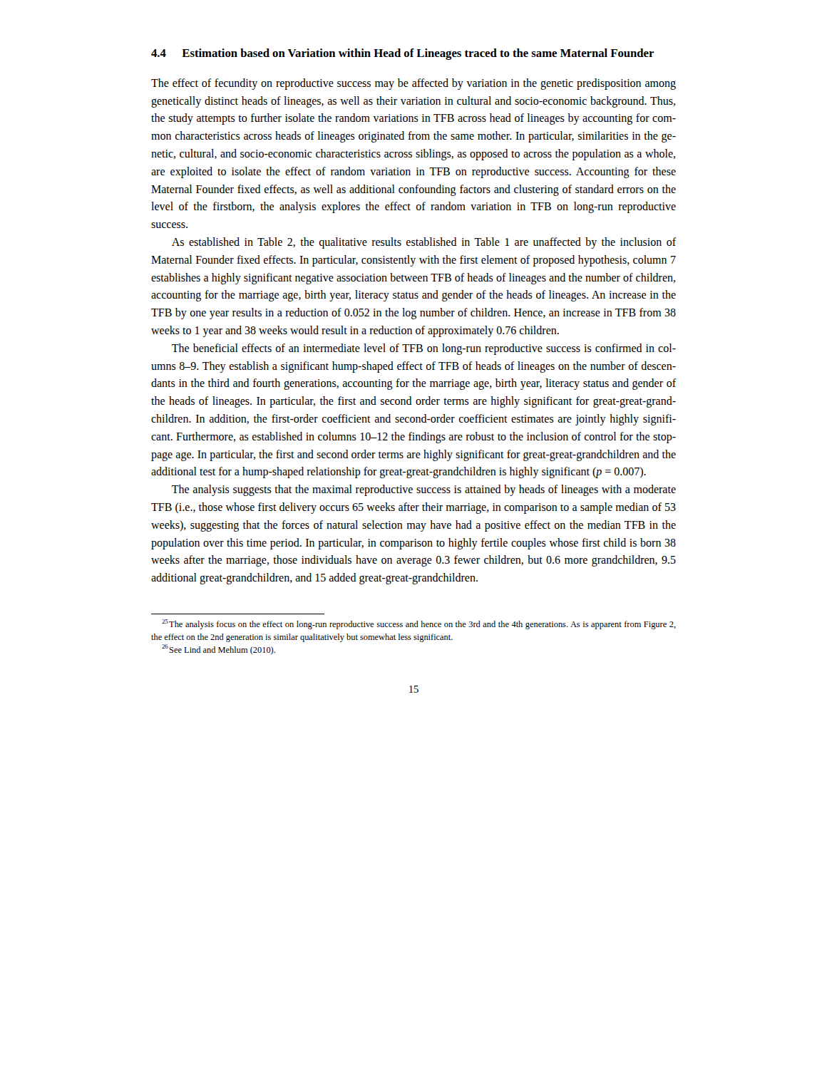4.4 Estimation based on Variation within Head of Lineages traced to the same Maternal Founder
The effect of fecundity on reproductive success may be affected by variation in the genetic predisposition among genetically distinct heads of lineages, as well as their variation in cultural and socio-economic background. Thus, the study attempts to further isolate the random variations in TFB across head of lineages by accounting for common characteristics across heads of lineages originated from the same mother. In particular, similarities in the genetic, cultural, and socio-economic characteristics across siblings, as opposed to across the population as a whole, are exploited to isolate the effect of random variation in TFB on reproductive success. Accounting for these Maternal Founder fixed effects, as well as additional confounding factors and clustering of standard errors on the level of the firstborn, the analysis explores the effect of random variation in TFB on long-run reproductive success.
As established in Table 2, the qualitative results established in Table 1 are unaffected by the inclusion of Maternal Founder fixed effects. In particular, consistently with the first element of proposed hypothesis, column 7 establishes a highly significant negative association between TFB of heads of lineages and the number of children, accounting for the marriage age, birth year, literacy status and gender of the heads of lineages. An increase in the TFB by one year results in a reduction of 0.052 in the log number of children. Hence, an increase in TFB from 38 weeks to 1 year and 38 weeks would result in a reduction of approximately 0.76 children.
The beneficial effects of an intermediate level of TFB on long-run reproductive success is confirmed in columns 8–9. They establish a significant hump-shaped effect of TFB of heads of lineages on the number of descendants in the third and fourth generations, accounting for the marriage age, birth year, literacy status and gender of the heads of lineages. In particular, the first and second order terms are highly significant for great-great-grandchildren. In addition, the first-order coefficient and second-order coefficient estimates are jointly highly significant. Furthermore, as established in columns 10–12 the findings are robust to the inclusion of control for the stoppage age. In particular, the first and second order terms are highly significant for great-great-grandchildren and the additional test for a hump-shaped relationship for great-great-grandchildren is highly significant (p = 0.007).
The analysis suggests that the maximal reproductive success is attained by heads of lineages with a moderate TFB (i.e., those whose first delivery occurs 65 weeks after their marriage, in comparison to a sample median of 53 weeks), suggesting that the forces of natural selection may have had a positive effect on the median TFB in the population over this time period. In particular, in comparison to highly fertile couples whose first child is born 38 weeks after the marriage, those individuals have on average 0.3 fewer children, but 0.6 more grandchildren, 9.5 additional great-grandchildren, and 15 added great-great-grandchildren.
25The analysis focus on the effect on long-run reproductive success and hence on the 3rd and the 4th generations. As is apparent from Figure 2, the effect on the 2nd generation is similar qualitatively but somewhat less significant.
26See Lind and Mehlum (2010).
15